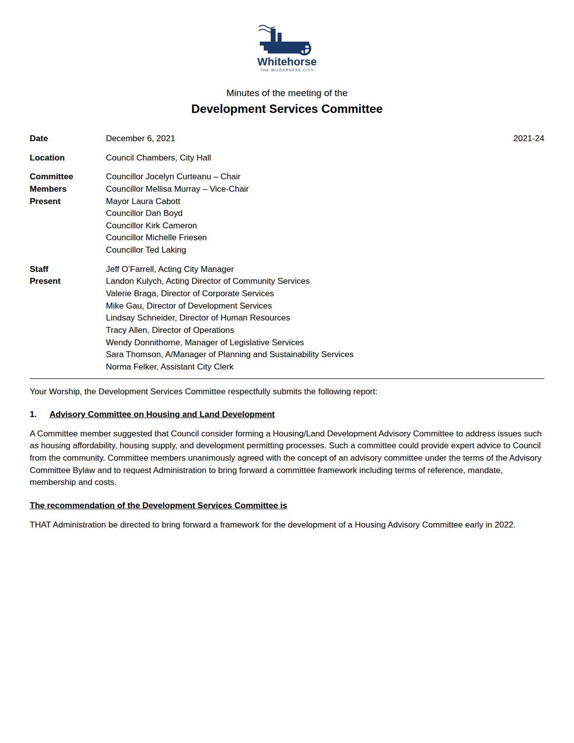Whitehorse THE WILDERNESS CITY
Minutes of the meeting of the Development Services Committee
| Date | December 6, 2021 | 2021-24 |
| Location | Council Chambers, City Hall |
| Committee Members Present | Councillor Jocelyn Curteanu – Chair Councillor Mellisa Murray – Vice-Chair Mayor Laura Cabott Councillor Dan Boyd Councillor Kirk Cameron Councillor Michelle Friesen Councillor Ted Laking |
| Staff Present | Jeff O’Farrell, Acting City Manager Landon Kulych, Acting Director of Community Services Valerie Braga, Director of Corporate Services Mike Gau, Director of Development Services Lindsay Schneider, Director of Human Resources Tracy Allen, Director of Operations Wendy Donnithorne, Manager of Legislative Services Sara Thomson, A/Manager of Planning and Sustainability Services Norma Felker, Assistant City Clerk |
Your Worship, the Development Services Committee respectfully submits the following report:
1. Advisory Committee on Housing and Land Development
A Committee member suggested that Council consider forming a Housing/Land Development Advisory Committee to address issues such as housing affordability, housing supply, and development permitting processes. Such a committee could provide expert advice to Council from the community. Committee members unanimously agreed with the concept of an advisory committee under the terms of the Advisory Committee Bylaw and to request Administration to bring forward a committee framework including terms of reference, mandate, membership and costs.
The recommendation of the Development Services Committee is
THAT Administration be directed to bring forward a framework for the development of a Housing Advisory Committee early in 2022.